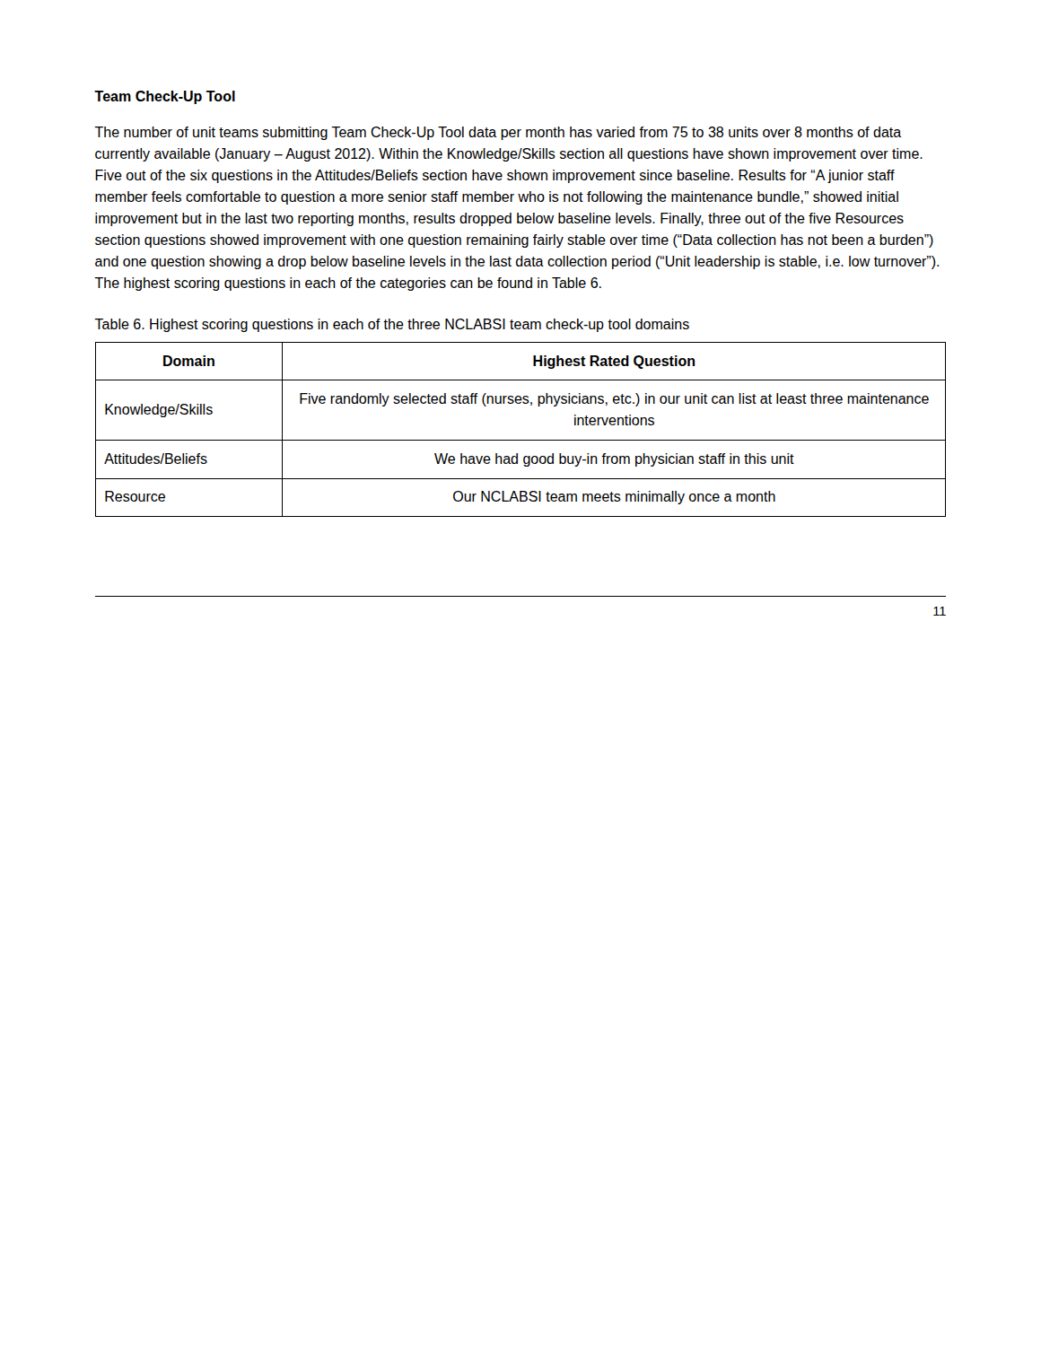Team Check-Up Tool
The number of unit teams submitting Team Check-Up Tool data per month has varied from 75 to 38 units over 8 months of data currently available (January – August 2012). Within the Knowledge/Skills section all questions have shown improvement over time. Five out of the six questions in the Attitudes/Beliefs section have shown improvement since baseline. Results for “A junior staff member feels comfortable to question a more senior staff member who is not following the maintenance bundle,” showed initial improvement but in the last two reporting months, results dropped below baseline levels. Finally, three out of the five Resources section questions showed improvement with one question remaining fairly stable over time (“Data collection has not been a burden”) and one question showing a drop below baseline levels in the last data collection period (“Unit leadership is stable, i.e. low turnover”). The highest scoring questions in each of the categories can be found in Table 6.
Table 6. Highest scoring questions in each of the three NCLABSI team check-up tool domains
| Domain | Highest Rated Question |
| --- | --- |
| Knowledge/Skills | Five randomly selected staff (nurses, physicians, etc.) in our unit can list at least three maintenance interventions |
| Attitudes/Beliefs | We have had good buy-in from physician staff in this unit |
| Resource | Our NCLABSI team meets minimally once a month |
11